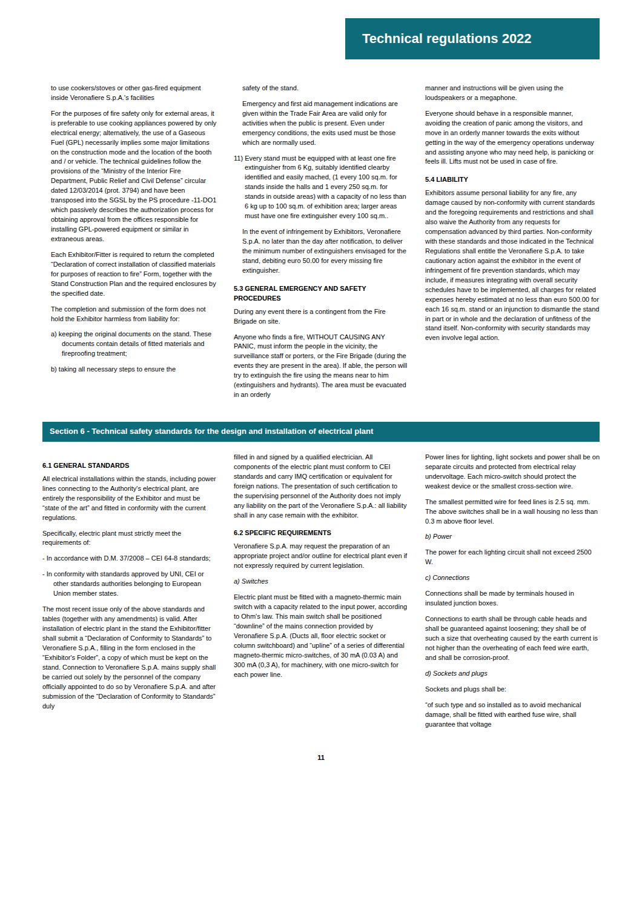Technical regulations 2022
to use cookers/stoves or other gas-fired equipment inside Veronafiere S.p.A.'s facilities
For the purposes of fire safety only for external areas, it is preferable to use cooking appliances powered by only electrical energy; alternatively, the use of a Gaseous Fuel (GPL) necessarily implies some major limitations on the construction mode and the location of the booth and / or vehicle. The technical guidelines follow the provisions of the “Ministry of the Interior Fire Department, Public Relief and Civil Defense” circular dated 12/03/2014 (prot. 3794) and have been transposed into the SGSL by the PS procedure -11-DO1 which passively describes the authorization process for obtaining approval from the offices responsible for installing GPL-powered equipment or similar in extraneous areas.
Each Exhibitor/Fitter is required to return the completed “Declaration of correct installation of classified materials for purposes of reaction to fire” Form, together with the Stand Construction Plan and the required enclosures by the specified date.
The completion and submission of the form does not hold the Exhibitor harmless from liability for:
a) keeping the original documents on the stand. These documents contain details of fitted materials and fireproofing treatment;
b) taking all necessary steps to ensure the
safety of the stand.
Emergency and first aid management indications are given within the Trade Fair Area are valid only for activities when the public is present. Even under emergency conditions, the exits used must be those which are normally used.
11) Every stand must be equipped with at least one fire extinguisher from 6 Kg, suitably identified clearby identified and easily mached, (1 every 100 sq.m. for stands inside the halls and 1 every 250 sq.m. for stands in outside areas) with a capacity of no less than 6 kg up to 100 sq.m. of exhibition area; larger areas must have one fire extinguisher every 100 sq.m..
In the event of infringement by Exhibitors, Veronafiere S.p.A. no later than the day after notification, to deliver the minimum number of extinguishers envisaged for the stand, debiting euro 50.00 for every missing fire extinguisher.
5.3 GENERAL EMERGENCY AND SAFETY PROCEDURES
During any event there is a contingent from the Fire Brigade on site.
Anyone who finds a fire, WITHOUT CAUSING ANY PANIC, must inform the people in the vicinity, the surveillance staff or porters, or the Fire Brigade (during the events they are present in the area). If able, the person will try to extinguish the fire using the means near to him (extinguishers and hydrants). The area must be evacuated in an orderly
manner and instructions will be given using the loudspeakers or a megaphone.
Everyone should behave in a responsible manner, avoiding the creation of panic among the visitors, and move in an orderly manner towards the exits without getting in the way of the emergency operations underway and assisting anyone who may need help, is panicking or feels ill. Lifts must not be used in case of fire.
5.4 LIABILITY
Exhibitors assume personal liability for any fire, any damage caused by non-conformity with current standards and the foregoing requirements and restrictions and shall also waive the Authority from any requests for compensation advanced by third parties. Non-conformity with these standards and those indicated in the Technical Regulations shall entitle the Veronafiere S.p.A. to take cautionary action against the exhibitor in the event of infringement of fire prevention standards, which may include, if measures integrating with overall security schedules have to be implemented, all charges for related expenses hereby estimated at no less than euro 500.00 for each 16 sq.m. stand or an injunction to dismantle the stand in part or in whole and the declaration of unfitness of the stand itself. Non-conformity with security standards may even involve legal action.
Section 6 - Technical safety standards for the design and installation of electrical plant
6.1 GENERAL STANDARDS
All electrical installations within the stands, including power lines connecting to the Authority's electrical plant, are entirely the responsibility of the Exhibitor and must be “state of the art” and fitted in conformity with the current regulations.
Specifically, electric plant must strictly meet the requirements of:
- In accordance with D.M. 37/2008 – CEI 64-8 standards;
- In conformity with standards approved by UNI, CEI or other standards authorities belonging to European Union member states.
The most recent issue only of the above standards and tables (together with any amendments) is valid. After installation of electric plant in the stand the Exhibitor/fitter shall submit a “Declaration of Conformity to Standards” to Veronafiere S.p.A., filling in the form enclosed in the “Exhibitor's Folder”, a copy of which must be kept on the stand. Connection to Veronafiere S.p.A. mains supply shall be carried out solely by the personnel of the company officially appointed to do so by Veronafiere S.p.A. and after submission of the “Declaration of Conformity to Standards” duly
filled in and signed by a qualified electrician. All components of the electric plant must conform to CEI standards and carry IMQ certification or equivalent for foreign nations. The presentation of such certification to the supervising personnel of the Authority does not imply any liability on the part of the Veronafiere S.p.A.: all liability shall in any case remain with the exhibitor.
6.2 SPECIFIC REQUIREMENTS
Veronafiere S.p.A. may request the preparation of an appropriate project and/or outline for electrical plant even if not expressly required by current legislation.
a) Switches
Electric plant must be fitted with a magneto-thermic main switch with a capacity related to the input power, according to Ohm's law. This main switch shall be positioned “downline” of the mains connection provided by Veronafiere S.p.A. (Ducts all, floor electric socket or column switchboard) and “upline” of a series of differential magneto-thermic micro-switches, of 30 mA (0.03 A) and 300 mA (0,3 A), for machinery, with one micro-switch for each power line.
Power lines for lighting, light sockets and power shall be on separate circuits and protected from electrical relay undervoltage. Each micro-switch should protect the weakest device or the smallest cross-section wire.
The smallest permitted wire for feed lines is 2.5 sq. mm. The above switches shall be in a wall housing no less than 0.3 m above floor level.
b) Power
The power for each lighting circuit shall not exceed 2500 W.
c) Connections
Connections shall be made by terminals housed in insulated junction boxes.
Connections to earth shall be through cable heads and shall be guaranteed against loosening; they shall be of such a size that overheating caused by the earth current is not higher than the overheating of each feed wire earth, and shall be corrosion-proof.
d) Sockets and plugs
Sockets and plugs shall be:
“of such type and so installed as to avoid mechanical damage, shall be fitted with earthed fuse wire, shall guarantee that voltage
11